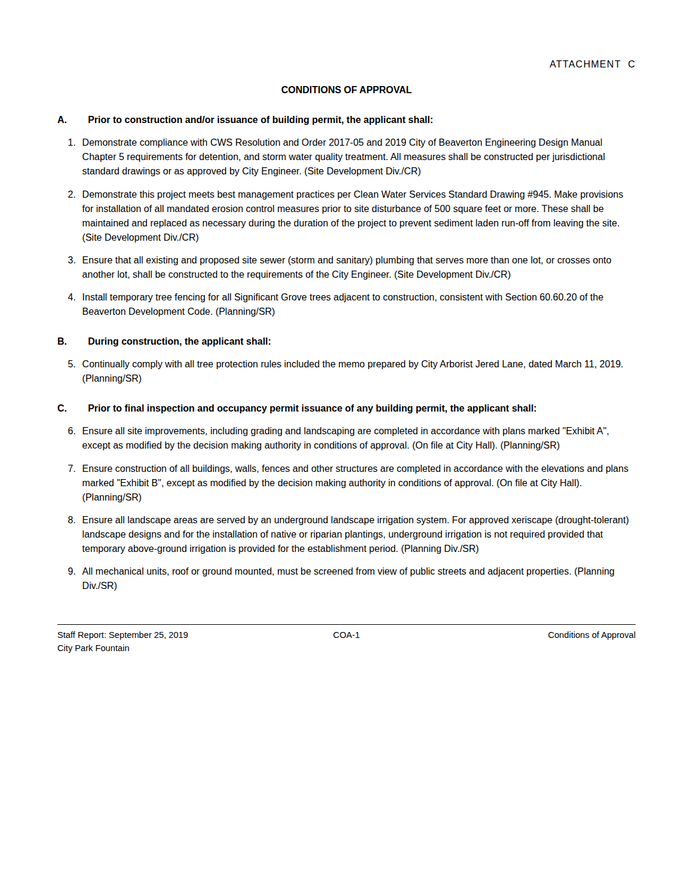ATTACHMENT C
CONDITIONS OF APPROVAL
A. Prior to construction and/or issuance of building permit, the applicant shall:
1. Demonstrate compliance with CWS Resolution and Order 2017-05 and 2019 City of Beaverton Engineering Design Manual Chapter 5 requirements for detention, and storm water quality treatment. All measures shall be constructed per jurisdictional standard drawings or as approved by City Engineer. (Site Development Div./CR)
2. Demonstrate this project meets best management practices per Clean Water Services Standard Drawing #945. Make provisions for installation of all mandated erosion control measures prior to site disturbance of 500 square feet or more. These shall be maintained and replaced as necessary during the duration of the project to prevent sediment laden run-off from leaving the site. (Site Development Div./CR)
3. Ensure that all existing and proposed site sewer (storm and sanitary) plumbing that serves more than one lot, or crosses onto another lot, shall be constructed to the requirements of the City Engineer. (Site Development Div./CR)
4. Install temporary tree fencing for all Significant Grove trees adjacent to construction, consistent with Section 60.60.20 of the Beaverton Development Code. (Planning/SR)
B. During construction, the applicant shall:
5. Continually comply with all tree protection rules included the memo prepared by City Arborist Jered Lane, dated March 11, 2019. (Planning/SR)
C. Prior to final inspection and occupancy permit issuance of any building permit, the applicant shall:
6. Ensure all site improvements, including grading and landscaping are completed in accordance with plans marked "Exhibit A", except as modified by the decision making authority in conditions of approval. (On file at City Hall). (Planning/SR)
7. Ensure construction of all buildings, walls, fences and other structures are completed in accordance with the elevations and plans marked "Exhibit B", except as modified by the decision making authority in conditions of approval. (On file at City Hall). (Planning/SR)
8. Ensure all landscape areas are served by an underground landscape irrigation system. For approved xeriscape (drought-tolerant) landscape designs and for the installation of native or riparian plantings, underground irrigation is not required provided that temporary above-ground irrigation is provided for the establishment period. (Planning Div./SR)
9. All mechanical units, roof or ground mounted, must be screened from view of public streets and adjacent properties. (Planning Div./SR)
Staff Report: September 25, 2019
City Park Fountain
COA-1
Conditions of Approval